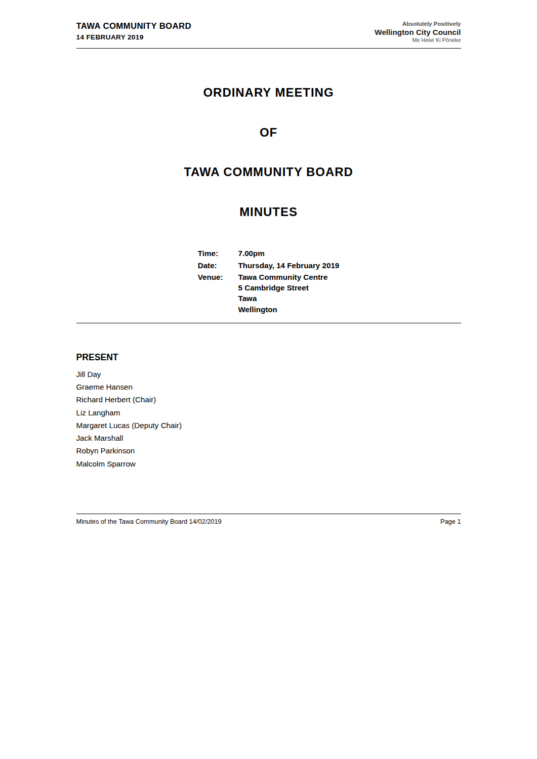TAWA COMMUNITY BOARD
14 FEBRUARY 2019
Absolutely Positively
Wellington City Council
Me Heke Ki Pōneke
ORDINARY MEETING
OF
TAWA COMMUNITY BOARD
MINUTES
| Time: | 7.00pm |
| Date: | Thursday, 14 February 2019 |
| Venue: | Tawa Community Centre 5 Cambridge Street Tawa Wellington |
PRESENT
Jill Day
Graeme Hansen
Richard Herbert (Chair)
Liz Langham
Margaret Lucas (Deputy Chair)
Jack Marshall
Robyn Parkinson
Malcolm Sparrow
Minutes of the Tawa Community Board 14/02/2019 Page 1